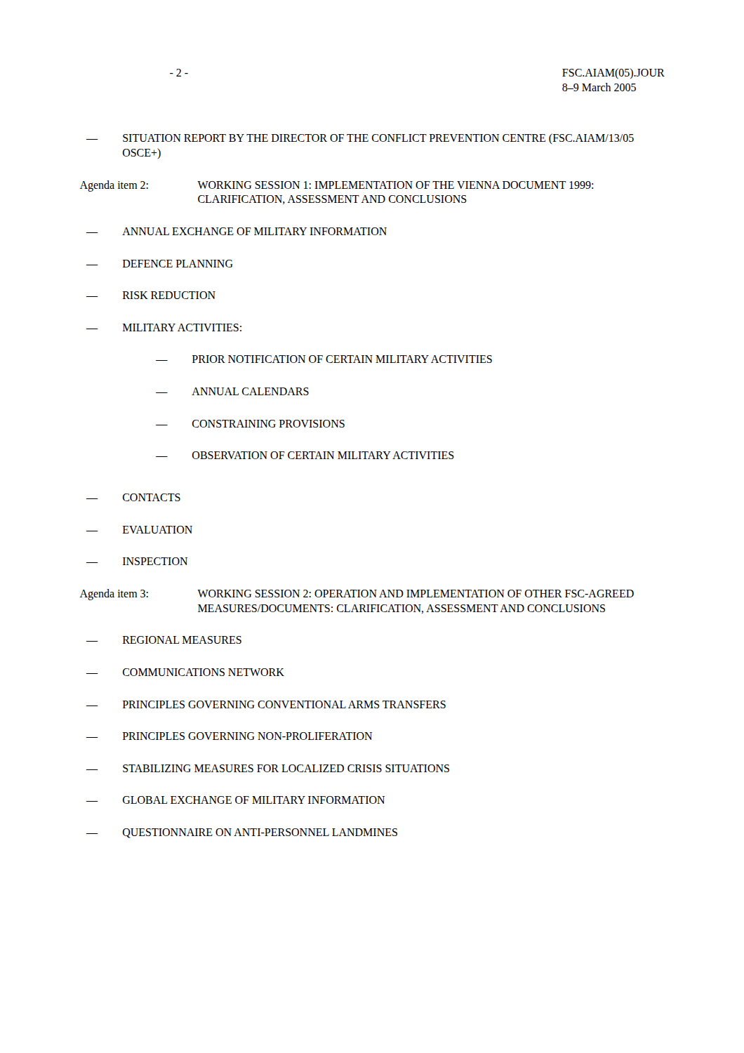- 2 - FSC.AIAM(05).JOUR
8–9 March 2005
— SITUATION REPORT BY THE DIRECTOR OF THE CONFLICT PREVENTION CENTRE (FSC.AIAM/13/05 OSCE+)
Agenda item 2: WORKING SESSION 1: IMPLEMENTATION OF THE VIENNA DOCUMENT 1999: CLARIFICATION, ASSESSMENT AND CONCLUSIONS
— ANNUAL EXCHANGE OF MILITARY INFORMATION
— DEFENCE PLANNING
— RISK REDUCTION
— MILITARY ACTIVITIES:
— PRIOR NOTIFICATION OF CERTAIN MILITARY ACTIVITIES
— ANNUAL CALENDARS
— CONSTRAINING PROVISIONS
— OBSERVATION OF CERTAIN MILITARY ACTIVITIES
— CONTACTS
— EVALUATION
— INSPECTION
Agenda item 3: WORKING SESSION 2: OPERATION AND IMPLEMENTATION OF OTHER FSC-AGREED MEASURES/DOCUMENTS: CLARIFICATION, ASSESSMENT AND CONCLUSIONS
— REGIONAL MEASURES
— COMMUNICATIONS NETWORK
— PRINCIPLES GOVERNING CONVENTIONAL ARMS TRANSFERS
— PRINCIPLES GOVERNING NON-PROLIFERATION
— STABILIZING MEASURES FOR LOCALIZED CRISIS SITUATIONS
— GLOBAL EXCHANGE OF MILITARY INFORMATION
— QUESTIONNAIRE ON ANTI-PERSONNEL LANDMINES